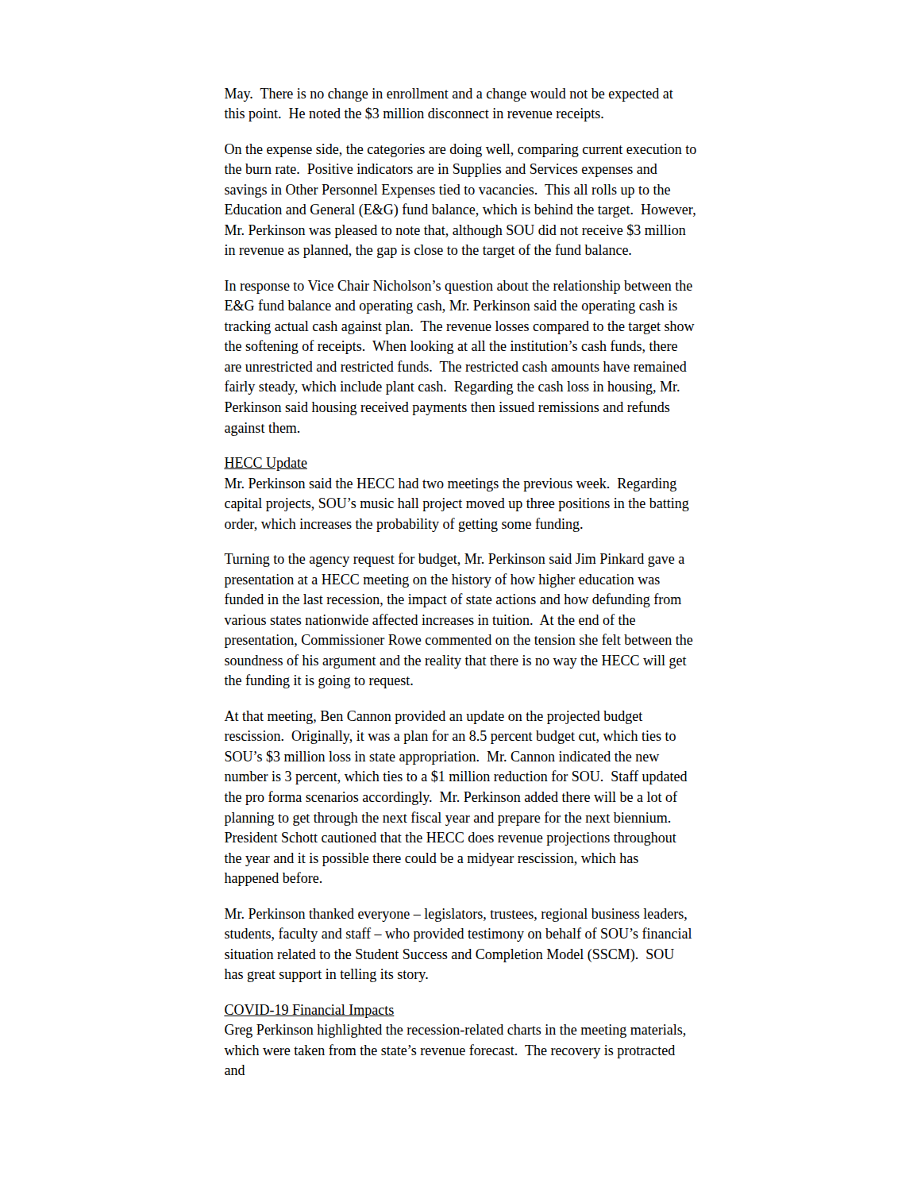May. There is no change in enrollment and a change would not be expected at this point. He noted the $3 million disconnect in revenue receipts.
On the expense side, the categories are doing well, comparing current execution to the burn rate. Positive indicators are in Supplies and Services expenses and savings in Other Personnel Expenses tied to vacancies. This all rolls up to the Education and General (E&G) fund balance, which is behind the target. However, Mr. Perkinson was pleased to note that, although SOU did not receive $3 million in revenue as planned, the gap is close to the target of the fund balance.
In response to Vice Chair Nicholson’s question about the relationship between the E&G fund balance and operating cash, Mr. Perkinson said the operating cash is tracking actual cash against plan. The revenue losses compared to the target show the softening of receipts. When looking at all the institution’s cash funds, there are unrestricted and restricted funds. The restricted cash amounts have remained fairly steady, which include plant cash. Regarding the cash loss in housing, Mr. Perkinson said housing received payments then issued remissions and refunds against them.
HECC Update
Mr. Perkinson said the HECC had two meetings the previous week. Regarding capital projects, SOU’s music hall project moved up three positions in the batting order, which increases the probability of getting some funding.
Turning to the agency request for budget, Mr. Perkinson said Jim Pinkard gave a presentation at a HECC meeting on the history of how higher education was funded in the last recession, the impact of state actions and how defunding from various states nationwide affected increases in tuition. At the end of the presentation, Commissioner Rowe commented on the tension she felt between the soundness of his argument and the reality that there is no way the HECC will get the funding it is going to request.
At that meeting, Ben Cannon provided an update on the projected budget rescission. Originally, it was a plan for an 8.5 percent budget cut, which ties to SOU’s $3 million loss in state appropriation. Mr. Cannon indicated the new number is 3 percent, which ties to a $1 million reduction for SOU. Staff updated the pro forma scenarios accordingly. Mr. Perkinson added there will be a lot of planning to get through the next fiscal year and prepare for the next biennium. President Schott cautioned that the HECC does revenue projections throughout the year and it is possible there could be a midyear rescission, which has happened before.
Mr. Perkinson thanked everyone – legislators, trustees, regional business leaders, students, faculty and staff – who provided testimony on behalf of SOU’s financial situation related to the Student Success and Completion Model (SSCM). SOU has great support in telling its story.
COVID-19 Financial Impacts
Greg Perkinson highlighted the recession-related charts in the meeting materials, which were taken from the state’s revenue forecast. The recovery is protracted and